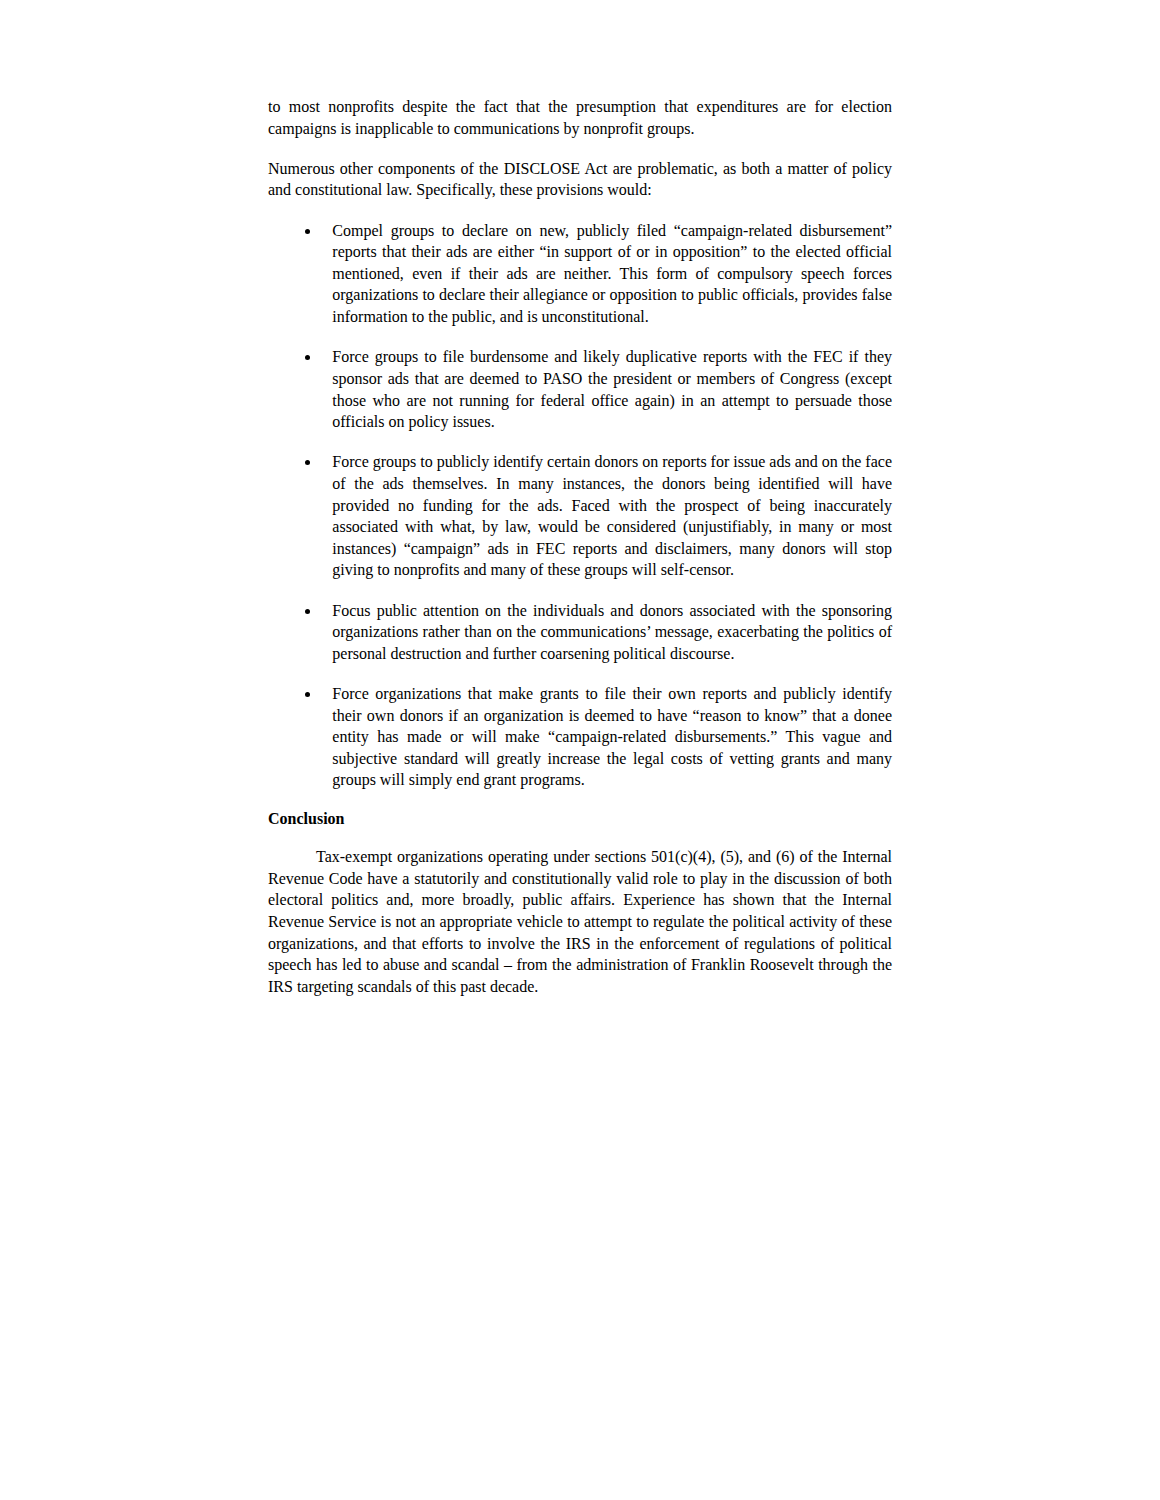to most nonprofits despite the fact that the presumption that expenditures are for election campaigns is inapplicable to communications by nonprofit groups.
Numerous other components of the DISCLOSE Act are problematic, as both a matter of policy and constitutional law. Specifically, these provisions would:
Compel groups to declare on new, publicly filed “campaign-related disbursement” reports that their ads are either “in support of or in opposition” to the elected official mentioned, even if their ads are neither. This form of compulsory speech forces organizations to declare their allegiance or opposition to public officials, provides false information to the public, and is unconstitutional.
Force groups to file burdensome and likely duplicative reports with the FEC if they sponsor ads that are deemed to PASO the president or members of Congress (except those who are not running for federal office again) in an attempt to persuade those officials on policy issues.
Force groups to publicly identify certain donors on reports for issue ads and on the face of the ads themselves. In many instances, the donors being identified will have provided no funding for the ads. Faced with the prospect of being inaccurately associated with what, by law, would be considered (unjustifiably, in many or most instances) “campaign” ads in FEC reports and disclaimers, many donors will stop giving to nonprofits and many of these groups will self-censor.
Focus public attention on the individuals and donors associated with the sponsoring organizations rather than on the communications’ message, exacerbating the politics of personal destruction and further coarsening political discourse.
Force organizations that make grants to file their own reports and publicly identify their own donors if an organization is deemed to have “reason to know” that a donee entity has made or will make “campaign-related disbursements.” This vague and subjective standard will greatly increase the legal costs of vetting grants and many groups will simply end grant programs.
Conclusion
Tax-exempt organizations operating under sections 501(c)(4), (5), and (6) of the Internal Revenue Code have a statutorily and constitutionally valid role to play in the discussion of both electoral politics and, more broadly, public affairs. Experience has shown that the Internal Revenue Service is not an appropriate vehicle to attempt to regulate the political activity of these organizations, and that efforts to involve the IRS in the enforcement of regulations of political speech has led to abuse and scandal – from the administration of Franklin Roosevelt through the IRS targeting scandals of this past decade.